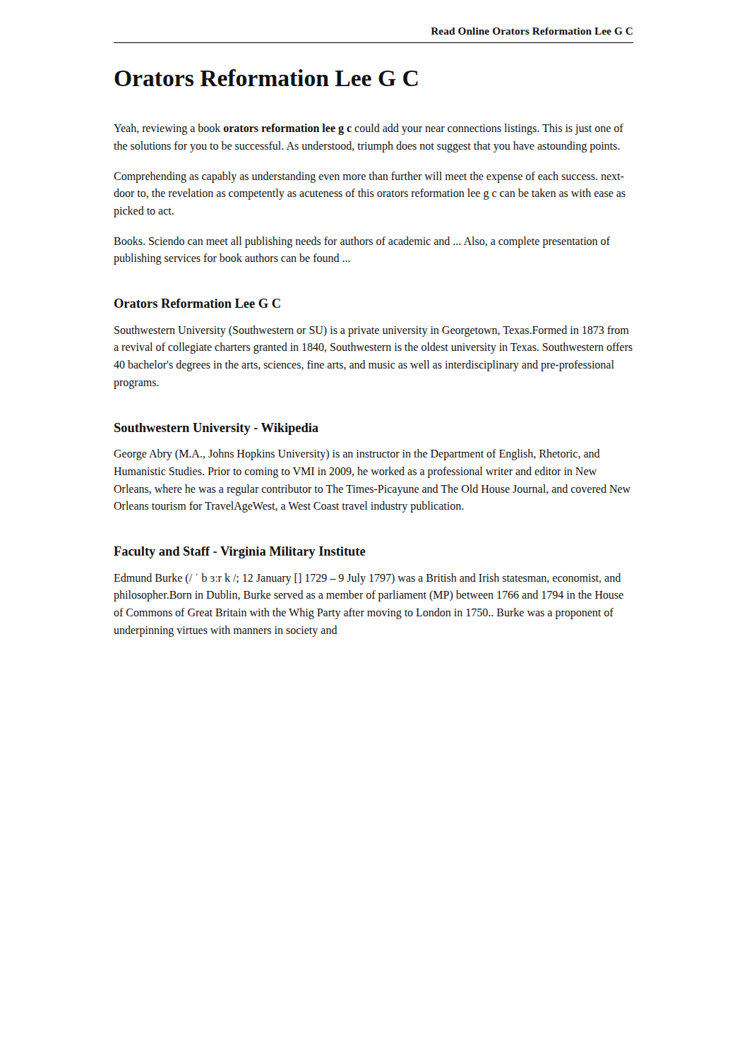Read Online Orators Reformation Lee G C
Orators Reformation Lee G C
Yeah, reviewing a book orators reformation lee g c could add your near connections listings. This is just one of the solutions for you to be successful. As understood, triumph does not suggest that you have astounding points.
Comprehending as capably as understanding even more than further will meet the expense of each success. next-door to, the revelation as competently as acuteness of this orators reformation lee g c can be taken as with ease as picked to act.
Books. Sciendo can meet all publishing needs for authors of academic and ... Also, a complete presentation of publishing services for book authors can be found ...
Orators Reformation Lee G C
Southwestern University (Southwestern or SU) is a private university in Georgetown, Texas.Formed in 1873 from a revival of collegiate charters granted in 1840, Southwestern is the oldest university in Texas. Southwestern offers 40 bachelor's degrees in the arts, sciences, fine arts, and music as well as interdisciplinary and pre-professional programs.
Southwestern University - Wikipedia
George Abry (M.A., Johns Hopkins University) is an instructor in the Department of English, Rhetoric, and Humanistic Studies. Prior to coming to VMI in 2009, he worked as a professional writer and editor in New Orleans, where he was a regular contributor to The Times-Picayune and The Old House Journal, and covered New Orleans tourism for TravelAgeWest, a West Coast travel industry publication.
Faculty and Staff - Virginia Military Institute
Edmund Burke (/ ˈ b ɜːr k /; 12 January [] 1729 – 9 July 1797) was a British and Irish statesman, economist, and philosopher.Born in Dublin, Burke served as a member of parliament (MP) between 1766 and 1794 in the House of Commons of Great Britain with the Whig Party after moving to London in 1750.. Burke was a proponent of underpinning virtues with manners in society and